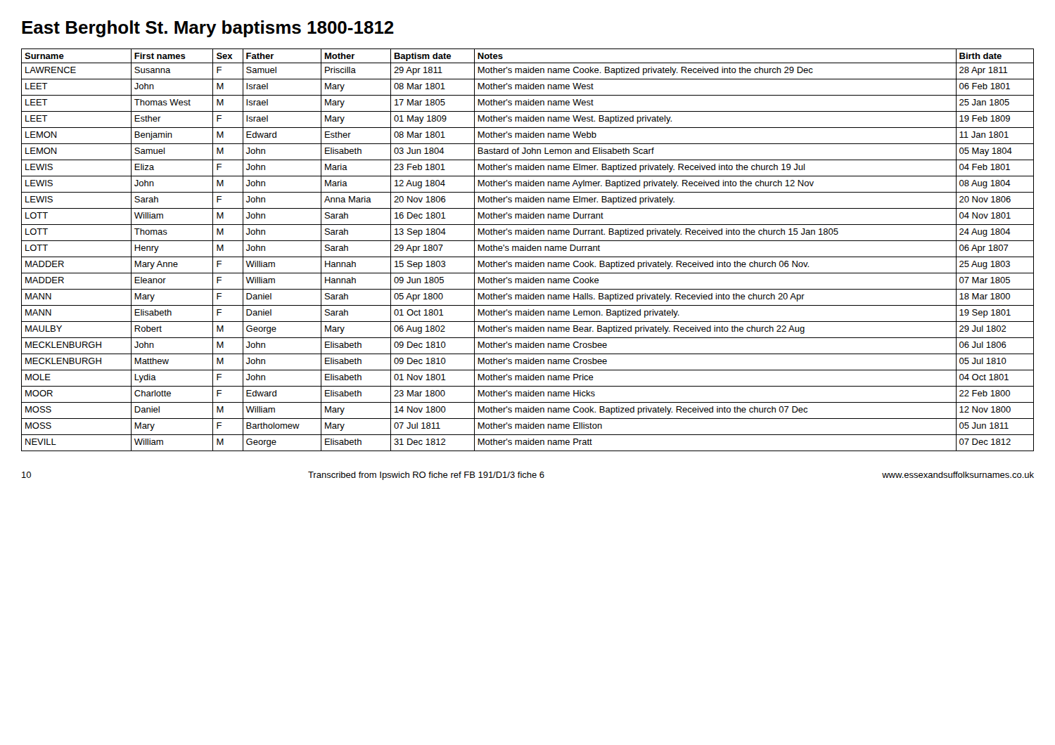East Bergholt St. Mary baptisms 1800-1812
| Surname | First names | Sex | Father | Mother | Baptism date | Notes | Birth date |
| --- | --- | --- | --- | --- | --- | --- | --- |
| LAWRENCE | Susanna | F | Samuel | Priscilla | 29 Apr 1811 | Mother's maiden name Cooke. Baptized privately. Received into the church 29 Dec | 28 Apr 1811 |
| LEET | John | M | Israel | Mary | 08 Mar 1801 | Mother's maiden name West | 06 Feb 1801 |
| LEET | Thomas West | M | Israel | Mary | 17 Mar 1805 | Mother's maiden name West | 25 Jan 1805 |
| LEET | Esther | F | Israel | Mary | 01 May 1809 | Mother's maiden name West. Baptized privately. | 19 Feb 1809 |
| LEMON | Benjamin | M | Edward | Esther | 08 Mar 1801 | Mother's maiden name Webb | 11 Jan 1801 |
| LEMON | Samuel | M | John | Elisabeth | 03 Jun 1804 | Bastard of John Lemon and Elisabeth Scarf | 05 May 1804 |
| LEWIS | Eliza | F | John | Maria | 23 Feb 1801 | Mother's maiden name Elmer. Baptized privately. Received into the church 19 Jul | 04 Feb 1801 |
| LEWIS | John | M | John | Maria | 12 Aug 1804 | Mother's maiden name Aylmer. Baptized privately. Received into the church 12 Nov | 08 Aug 1804 |
| LEWIS | Sarah | F | John | Anna Maria | 20 Nov 1806 | Mother's maiden name Elmer. Baptized privately. | 20 Nov 1806 |
| LOTT | William | M | John | Sarah | 16 Dec 1801 | Mother's maiden name Durrant | 04 Nov 1801 |
| LOTT | Thomas | M | John | Sarah | 13 Sep 1804 | Mother's maiden name Durrant. Baptized privately. Received into the church 15 Jan 1805 | 24 Aug 1804 |
| LOTT | Henry | M | John | Sarah | 29 Apr 1807 | Mothe's maiden name Durrant | 06 Apr 1807 |
| MADDER | Mary Anne | F | William | Hannah | 15 Sep 1803 | Mother's maiden name Cook. Baptized privately. Received into the church 06 Nov. | 25 Aug 1803 |
| MADDER | Eleanor | F | William | Hannah | 09 Jun 1805 | Mother's maiden name Cooke | 07 Mar 1805 |
| MANN | Mary | F | Daniel | Sarah | 05 Apr 1800 | Mother's maiden name Halls. Baptized privately. Recevied into the church 20 Apr | 18 Mar 1800 |
| MANN | Elisabeth | F | Daniel | Sarah | 01 Oct 1801 | Mother's maiden name Lemon. Baptized privately. | 19 Sep 1801 |
| MAULBY | Robert | M | George | Mary | 06 Aug 1802 | Mother's maiden name Bear. Baptized privately. Received into the church 22 Aug | 29 Jul 1802 |
| MECKLENBURGH | John | M | John | Elisabeth | 09 Dec 1810 | Mother's maiden name Crosbee | 06 Jul 1806 |
| MECKLENBURGH | Matthew | M | John | Elisabeth | 09 Dec 1810 | Mother's maiden name Crosbee | 05 Jul 1810 |
| MOLE | Lydia | F | John | Elisabeth | 01 Nov 1801 | Mother's maiden name Price | 04 Oct 1801 |
| MOOR | Charlotte | F | Edward | Elisabeth | 23 Mar 1800 | Mother's maiden name Hicks | 22 Feb 1800 |
| MOSS | Daniel | M | William | Mary | 14 Nov 1800 | Mother's maiden name Cook. Baptized privately. Received into the church 07 Dec | 12 Nov 1800 |
| MOSS | Mary | F | Bartholomew | Mary | 07 Jul 1811 | Mother's maiden name Elliston | 05 Jun 1811 |
| NEVILL | William | M | George | Elisabeth | 31 Dec 1812 | Mother's maiden name Pratt | 07 Dec 1812 |
10
Transcribed from Ipswich RO fiche ref FB 191/D1/3 fiche 6
www.essexandsuffolksurnames.co.uk